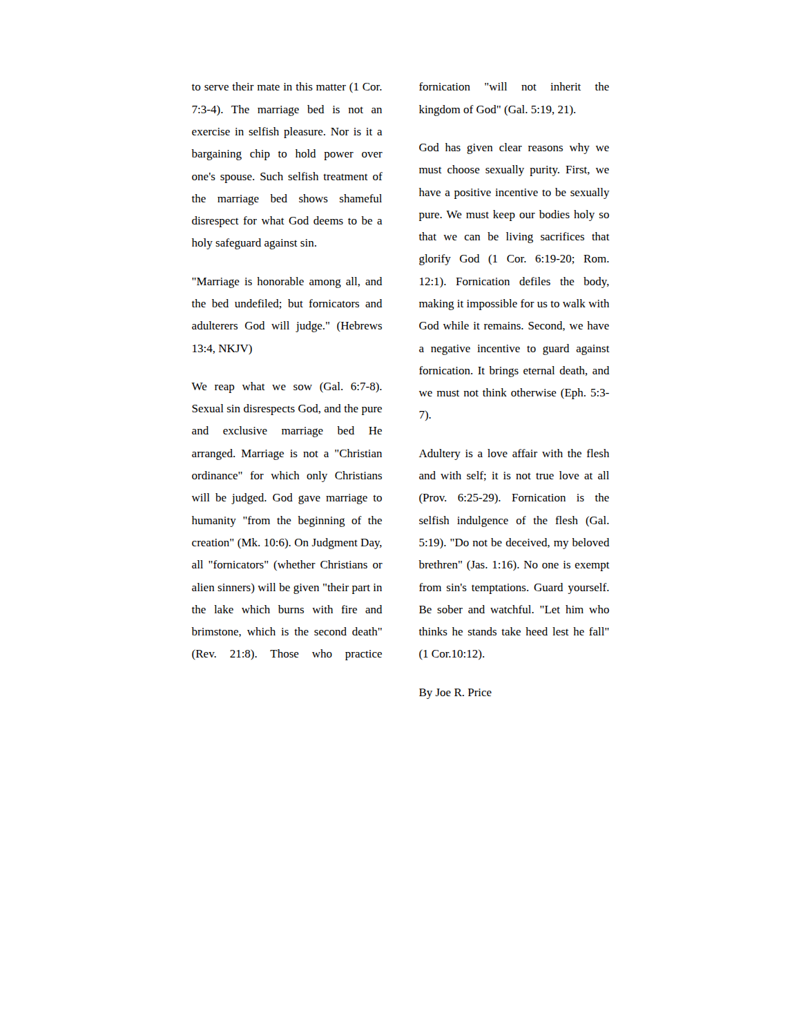to serve their mate in this matter (1 Cor. 7:3-4). The marriage bed is not an exercise in selfish pleasure. Nor is it a bargaining chip to hold power over one's spouse. Such selfish treatment of the marriage bed shows shameful disrespect for what God deems to be a holy safeguard against sin.
"Marriage is honorable among all, and the bed undefiled; but fornicators and adulterers God will judge." (Hebrews 13:4, NKJV)
We reap what we sow (Gal. 6:7-8). Sexual sin disrespects God, and the pure and exclusive marriage bed He arranged. Marriage is not a "Christian ordinance" for which only Christians will be judged. God gave marriage to humanity "from the beginning of the creation" (Mk. 10:6). On Judgment Day, all "fornicators" (whether Christians or alien sinners) will be given "their part in the lake which burns with fire and brimstone, which is the second death" (Rev. 21:8). Those who practice fornication "will not inherit the kingdom of God" (Gal. 5:19, 21).
God has given clear reasons why we must choose sexually purity. First, we have a positive incentive to be sexually pure. We must keep our bodies holy so that we can be living sacrifices that glorify God (1 Cor. 6:19-20; Rom. 12:1). Fornication defiles the body, making it impossible for us to walk with God while it remains. Second, we have a negative incentive to guard against fornication. It brings eternal death, and we must not think otherwise (Eph. 5:3-7).
Adultery is a love affair with the flesh and with self; it is not true love at all (Prov. 6:25-29). Fornication is the selfish indulgence of the flesh (Gal. 5:19). "Do not be deceived, my beloved brethren" (Jas. 1:16). No one is exempt from sin's temptations. Guard yourself. Be sober and watchful. "Let him who thinks he stands take heed lest he fall" (1 Cor.10:12).
By Joe R. Price